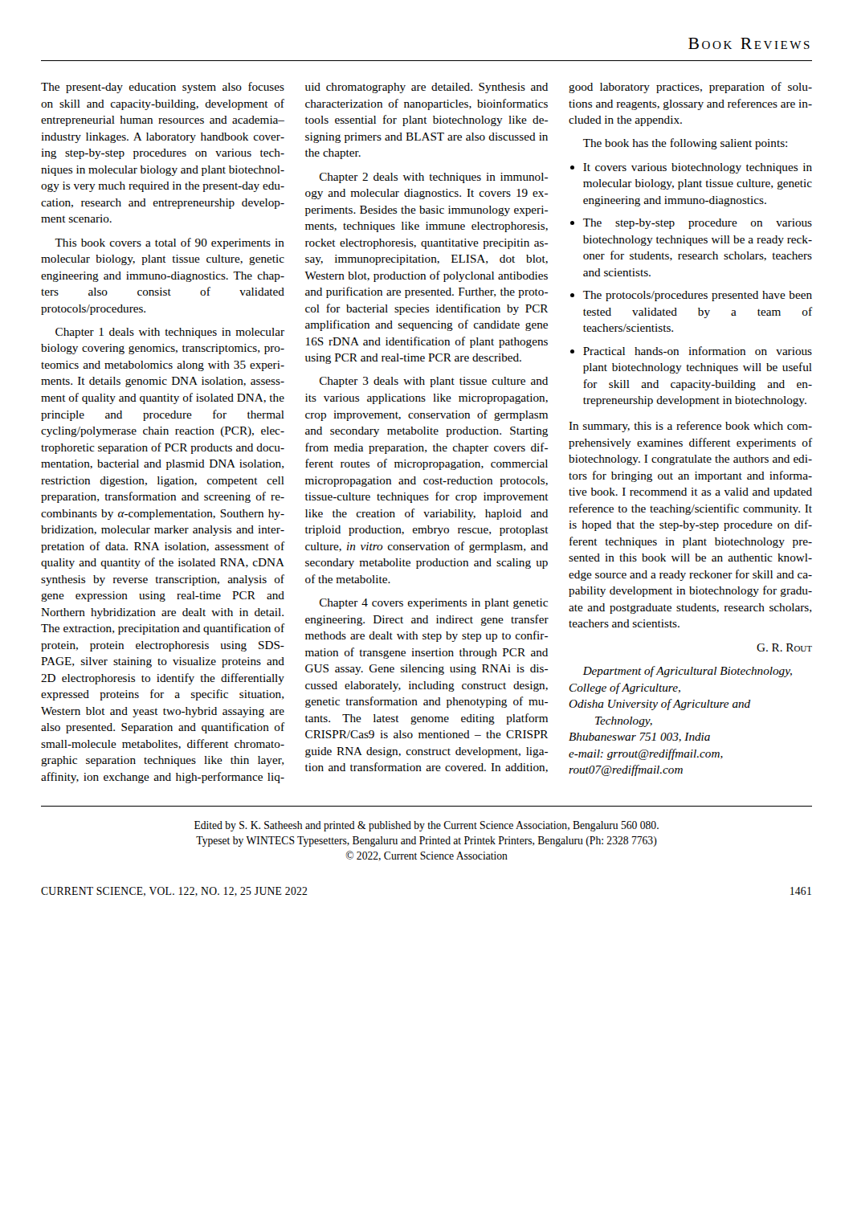Book Reviews
The present-day education system also focuses on skill and capacity-building, development of entrepreneurial human resources and academia–industry linkages. A laboratory handbook covering step-by-step procedures on various techniques in molecular biology and plant biotechnology is very much required in the present-day education, research and entrepreneurship development scenario.
This book covers a total of 90 experiments in molecular biology, plant tissue culture, genetic engineering and immuno-diagnostics. The chapters also consist of validated protocols/procedures.
Chapter 1 deals with techniques in molecular biology covering genomics, transcriptomics, proteomics and metabolomics along with 35 experiments. It details genomic DNA isolation, assessment of quality and quantity of isolated DNA, the principle and procedure for thermal cycling/polymerase chain reaction (PCR), electrophoretic separation of PCR products and documentation, bacterial and plasmid DNA isolation, restriction digestion, ligation, competent cell preparation, transformation and screening of recombinants by α-complementation, Southern hybridization, molecular marker analysis and interpretation of data. RNA isolation, assessment of quality and quantity of the isolated RNA, cDNA synthesis by reverse transcription, analysis of gene expression using real-time PCR and Northern hybridization are dealt with in detail. The extraction, precipitation and quantification of protein, protein electrophoresis using SDS-PAGE, silver staining to visualize proteins and 2D electrophoresis to identify the differentially expressed proteins for a specific situation, Western blot and yeast two-hybrid assaying are also presented. Separation and quantification of small-molecule metabolites, different chromatographic separation techniques like thin layer, affinity, ion exchange and high-performance liquid chromatography are detailed. Synthesis and characterization of nanoparticles, bioinformatics tools essential for plant biotechnology like designing primers and BLAST are also discussed in the chapter.
Chapter 2 deals with techniques in immunology and molecular diagnostics. It covers 19 experiments. Besides the basic immunology experiments, techniques like immune electrophoresis, rocket electrophoresis, quantitative precipitin assay, immunoprecipitation, ELISA, dot blot, Western blot, production of polyclonal antibodies and purification are presented. Further, the protocol for bacterial species identification by PCR amplification and sequencing of candidate gene 16S rDNA and identification of plant pathogens using PCR and real-time PCR are described.
Chapter 3 deals with plant tissue culture and its various applications like micropropagation, crop improvement, conservation of germplasm and secondary metabolite production. Starting from media preparation, the chapter covers different routes of micropropagation, commercial micropropagation and cost-reduction protocols, tissue-culture techniques for crop improvement like the creation of variability, haploid and triploid production, embryo rescue, protoplast culture, in vitro conservation of germplasm, and secondary metabolite production and scaling up of the metabolite.
Chapter 4 covers experiments in plant genetic engineering. Direct and indirect gene transfer methods are dealt with step by step up to confirmation of transgene insertion through PCR and GUS assay. Gene silencing using RNAi is discussed elaborately, including construct design, genetic transformation and phenotyping of mutants. The latest genome editing platform CRISPR/Cas9 is also mentioned – the CRISPR guide RNA design, construct development, ligation and transformation are covered. In addition, good laboratory practices, preparation of solutions and reagents, glossary and references are included in the appendix.
The book has the following salient points:
It covers various biotechnology techniques in molecular biology, plant tissue culture, genetic engineering and immuno-diagnostics.
The step-by-step procedure on various biotechnology techniques will be a ready reckoner for students, research scholars, teachers and scientists.
The protocols/procedures presented have been tested validated by a team of teachers/scientists.
Practical hands-on information on various plant biotechnology techniques will be useful for skill and capacity-building and entrepreneurship development in biotechnology.
In summary, this is a reference book which comprehensively examines different experiments of biotechnology. I congratulate the authors and editors for bringing out an important and informative book. I recommend it as a valid and updated reference to the teaching/scientific community. It is hoped that the step-by-step procedure on different techniques in plant biotechnology presented in this book will be an authentic knowledge source and a ready reckoner for skill and capability development in biotechnology for graduate and postgraduate students, research scholars, teachers and scientists.
G. R. Rout
Department of Agricultural Biotechnology,
College of Agriculture,
Odisha University of Agriculture and
Technology,
Bhubaneswar 751 003, India
e-mail: grrout@rediffmail.com,
rout07@rediffmail.com
Edited by S. K. Satheesh and printed & published by the Current Science Association, Bengaluru 560 080.
Typeset by WINTECS Typesetters, Bengaluru and Printed at Printek Printers, Bengaluru (Ph: 2328 7763)
© 2022, Current Science Association
CURRENT SCIENCE, VOL. 122, NO. 12, 25 JUNE 2022 1461